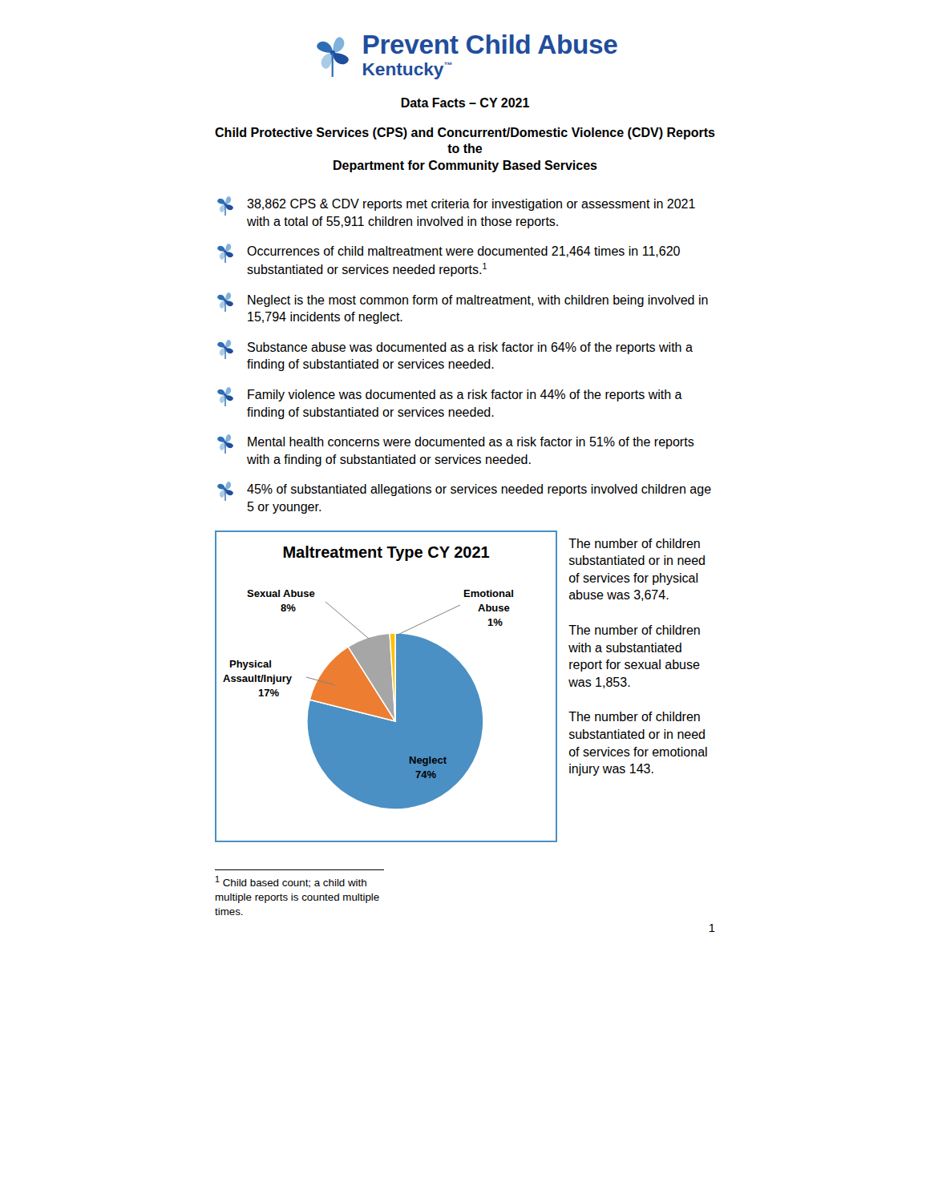Prevent Child Abuse
Kentucky™
Data Facts – CY 2021
Child Protective Services (CPS) and Concurrent/Domestic Violence (CDV) Reports to the
Department for Community Based Services
38,862 CPS & CDV reports met criteria for investigation or assessment in 2021 with a total of 55,911 children involved in those reports.
Occurrences of child maltreatment were documented 21,464 times in 11,620 substantiated or services needed reports.1
Neglect is the most common form of maltreatment, with children being involved in 15,794 incidents of neglect.
Substance abuse was documented as a risk factor in 64% of the reports with a finding of substantiated or services needed.
Family violence was documented as a risk factor in 44% of the reports with a finding of substantiated or services needed.
Mental health concerns were documented as a risk factor in 51% of the reports with a finding of substantiated or services needed.
45% of substantiated allegations or services needed reports involved children age 5 or younger.
Maltreatment Type CY 2021
Pie: center (215,195) r=110. Start at 12 o'clock, clockwise. Neglect 74% -> 266.4deg ; Physical 17% -> 61.2deg ; Sexual 8% -> 28.8deg ; Emotional 1% -> 3.6deg Sexual Abuse 8% Emotional Abuse 1% Physical Assault/Injury 17% Neglect 74%
The number of children substantiated or in need of services for physical abuse was 3,674.
The number of children with a substantiated report for sexual abuse was 1,853.
The number of children substantiated or in need of services for emotional injury was 143.
1 Child based count; a child with multiple reports is counted multiple times.
1